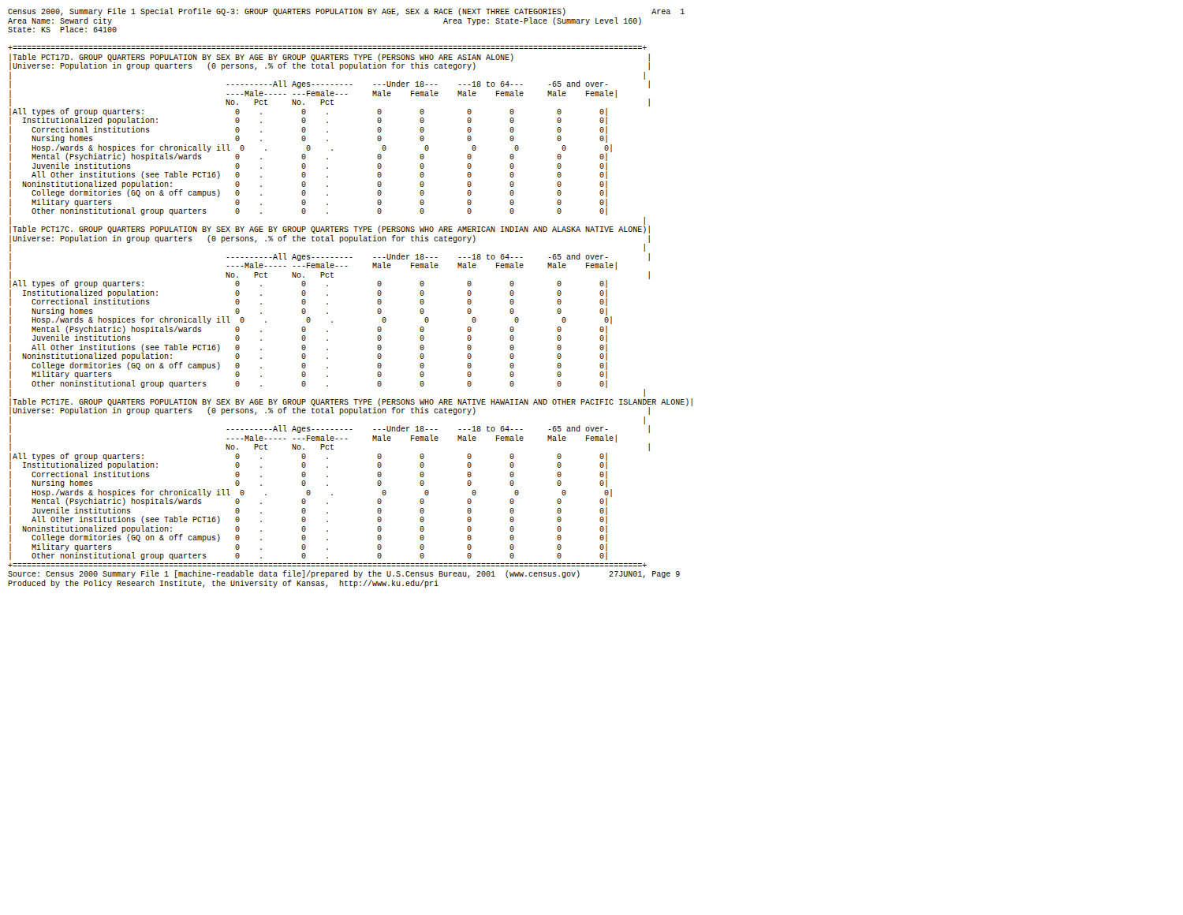Census 2000, Summary File 1 Special Profile GQ-3: GROUP QUARTERS POPULATION BY AGE, SEX & RACE (NEXT THREE CATEGORIES)                  Area  1
Area Name: Seward city                                                                      Area Type: State-Place (Summary Level 160)
State: KS  Place: 64100

+=====================================================================================================================================+
|Table PCT17D. GROUP QUARTERS POPULATION BY SEX BY AGE BY GROUP QUARTERS TYPE (PERSONS WHO ARE ASIAN ALONE)                            |
|Universe: Population in group quarters   (0 persons, .% of the total population for this category)                                    |
|                                                                                                                                     |
|                                             ----------All Ages---------    ---Under 18---    ---18 to 64---     -65 and over-        |
|                                             ----Male----- ---Female---     Male    Female    Male    Female     Male    Female|
|                                             No.   Pct     No.   Pct                                                                  |
|All types of group quarters:                   0    .        0    .          0        0         0        0         0        0|
|  Institutionalized population:                0    .        0    .          0        0         0        0         0        0|
|    Correctional institutions                  0    .        0    .          0        0         0        0         0        0|
|    Nursing homes                              0    .        0    .          0        0         0        0         0        0|
|    Hosp./wards & hospices for chronically ill  0    .        0    .          0        0         0        0         0        0|
|    Mental (Psychiatric) hospitals/wards       0    .        0    .          0        0         0        0         0        0|
|    Juvenile institutions                      0    .        0    .          0        0         0        0         0        0|
|    All Other institutions (see Table PCT16)   0    .        0    .          0        0         0        0         0        0|
|  Noninstitutionalized population:             0    .        0    .          0        0         0        0         0        0|
|    College dormitories (GQ on & off campus)   0    .        0    .          0        0         0        0         0        0|
|    Military quarters                          0    .        0    .          0        0         0        0         0        0|
|    Other noninstitutional group quarters      0    .        0    .          0        0         0        0         0        0|
|                                                                                                                                     |
|Table PCT17C. GROUP QUARTERS POPULATION BY SEX BY AGE BY GROUP QUARTERS TYPE (PERSONS WHO ARE AMERICAN INDIAN AND ALASKA NATIVE ALONE)|
|Universe: Population in group quarters   (0 persons, .% of the total population for this category)                                    |
|                                                                                                                                     |
|                                             ----------All Ages---------    ---Under 18---    ---18 to 64---     -65 and over-        |
|                                             ----Male----- ---Female---     Male    Female    Male    Female     Male    Female|
|                                             No.   Pct     No.   Pct                                                                  |
|All types of group quarters:                   0    .        0    .          0        0         0        0         0        0|
|  Institutionalized population:                0    .        0    .          0        0         0        0         0        0|
|    Correctional institutions                  0    .        0    .          0        0         0        0         0        0|
|    Nursing homes                              0    .        0    .          0        0         0        0         0        0|
|    Hosp./wards & hospices for chronically ill  0    .        0    .          0        0         0        0         0        0|
|    Mental (Psychiatric) hospitals/wards       0    .        0    .          0        0         0        0         0        0|
|    Juvenile institutions                      0    .        0    .          0        0         0        0         0        0|
|    All Other institutions (see Table PCT16)   0    .        0    .          0        0         0        0         0        0|
|  Noninstitutionalized population:             0    .        0    .          0        0         0        0         0        0|
|    College dormitories (GQ on & off campus)   0    .        0    .          0        0         0        0         0        0|
|    Military quarters                          0    .        0    .          0        0         0        0         0        0|
|    Other noninstitutional group quarters      0    .        0    .          0        0         0        0         0        0|
|                                                                                                                                     |
|Table PCT17E. GROUP QUARTERS POPULATION BY SEX BY AGE BY GROUP QUARTERS TYPE (PERSONS WHO ARE NATIVE HAWAIIAN AND OTHER PACIFIC ISLANDER ALONE)|
|Universe: Population in group quarters   (0 persons, .% of the total population for this category)                                    |
|                                                                                                                                     |
|                                             ----------All Ages---------    ---Under 18---    ---18 to 64---     -65 and over-        |
|                                             ----Male----- ---Female---     Male    Female    Male    Female     Male    Female|
|                                             No.   Pct     No.   Pct                                                                  |
|All types of group quarters:                   0    .        0    .          0        0         0        0         0        0|
|  Institutionalized population:                0    .        0    .          0        0         0        0         0        0|
|    Correctional institutions                  0    .        0    .          0        0         0        0         0        0|
|    Nursing homes                              0    .        0    .          0        0         0        0         0        0|
|    Hosp./wards & hospices for chronically ill  0    .        0    .          0        0         0        0         0        0|
|    Mental (Psychiatric) hospitals/wards       0    .        0    .          0        0         0        0         0        0|
|    Juvenile institutions                      0    .        0    .          0        0         0        0         0        0|
|    All Other institutions (see Table PCT16)   0    .        0    .          0        0         0        0         0        0|
|  Noninstitutionalized population:             0    .        0    .          0        0         0        0         0        0|
|    College dormitories (GQ on & off campus)   0    .        0    .          0        0         0        0         0        0|
|    Military quarters                          0    .        0    .          0        0         0        0         0        0|
|    Other noninstitutional group quarters      0    .        0    .          0        0         0        0         0        0|
+=====================================================================================================================================+
Source: Census 2000 Summary File 1 [machine-readable data file]/prepared by the U.S.Census Bureau, 2001  (www.census.gov)      27JUN01, Page 9
Produced by the Policy Research Institute, the University of Kansas,  http://www.ku.edu/pri